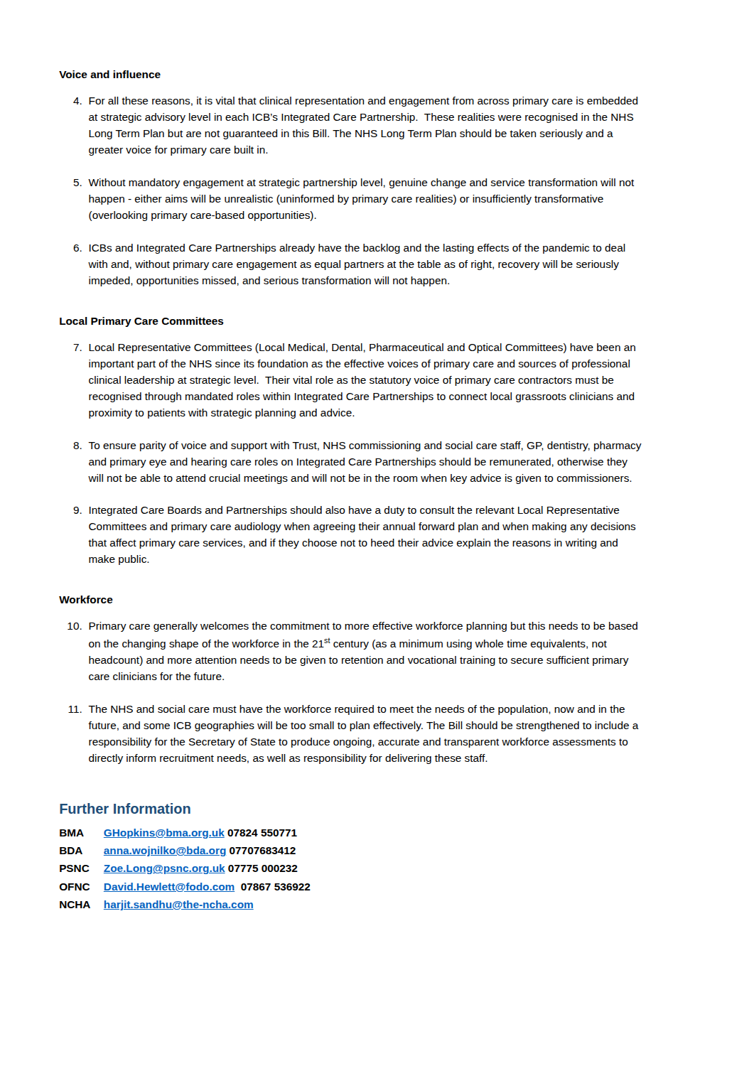Voice and influence
For all these reasons, it is vital that clinical representation and engagement from across primary care is embedded at strategic advisory level in each ICB’s Integrated Care Partnership. These realities were recognised in the NHS Long Term Plan but are not guaranteed in this Bill. The NHS Long Term Plan should be taken seriously and a greater voice for primary care built in.
Without mandatory engagement at strategic partnership level, genuine change and service transformation will not happen - either aims will be unrealistic (uninformed by primary care realities) or insufficiently transformative (overlooking primary care-based opportunities).
ICBs and Integrated Care Partnerships already have the backlog and the lasting effects of the pandemic to deal with and, without primary care engagement as equal partners at the table as of right, recovery will be seriously impeded, opportunities missed, and serious transformation will not happen.
Local Primary Care Committees
Local Representative Committees (Local Medical, Dental, Pharmaceutical and Optical Committees) have been an important part of the NHS since its foundation as the effective voices of primary care and sources of professional clinical leadership at strategic level. Their vital role as the statutory voice of primary care contractors must be recognised through mandated roles within Integrated Care Partnerships to connect local grassroots clinicians and proximity to patients with strategic planning and advice.
To ensure parity of voice and support with Trust, NHS commissioning and social care staff, GP, dentistry, pharmacy and primary eye and hearing care roles on Integrated Care Partnerships should be remunerated, otherwise they will not be able to attend crucial meetings and will not be in the room when key advice is given to commissioners.
Integrated Care Boards and Partnerships should also have a duty to consult the relevant Local Representative Committees and primary care audiology when agreeing their annual forward plan and when making any decisions that affect primary care services, and if they choose not to heed their advice explain the reasons in writing and make public.
Workforce
Primary care generally welcomes the commitment to more effective workforce planning but this needs to be based on the changing shape of the workforce in the 21st century (as a minimum using whole time equivalents, not headcount) and more attention needs to be given to retention and vocational training to secure sufficient primary care clinicians for the future.
The NHS and social care must have the workforce required to meet the needs of the population, now and in the future, and some ICB geographies will be too small to plan effectively. The Bill should be strengthened to include a responsibility for the Secretary of State to produce ongoing, accurate and transparent workforce assessments to directly inform recruitment needs, as well as responsibility for delivering these staff.
Further Information
| BMA | GHopkins@bma.org.uk 07824 550771 |
| BDA | anna.wojnilko@bda.org 07707683412 |
| PSNC | Zoe.Long@psnc.org.uk 07775 000232 |
| OFNC | David.Hewlett@fodo.com 07867 536922 |
| NCHA | harjit.sandhu@the-ncha.com |